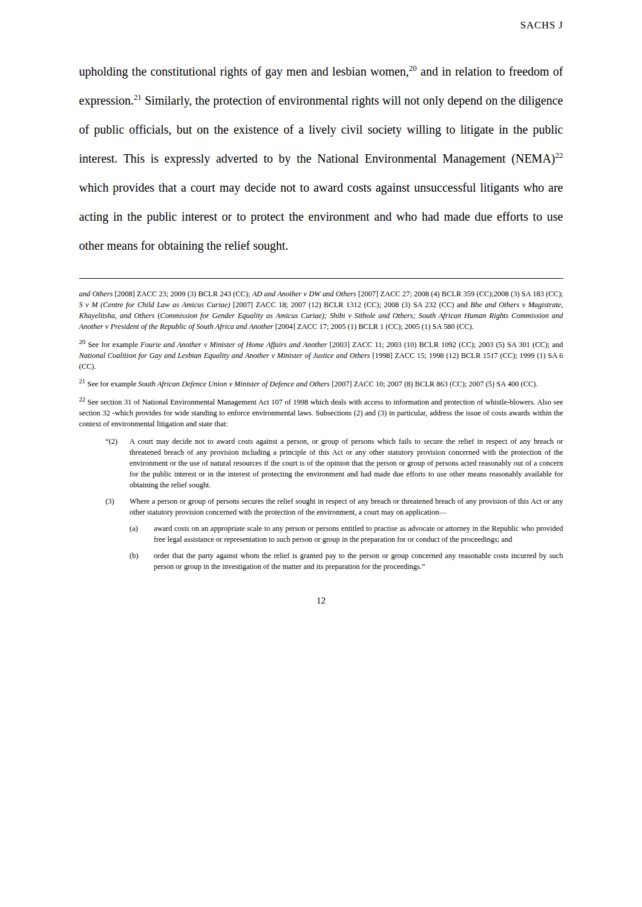SACHS J
upholding the constitutional rights of gay men and lesbian women,20 and in relation to freedom of expression.21 Similarly, the protection of environmental rights will not only depend on the diligence of public officials, but on the existence of a lively civil society willing to litigate in the public interest. This is expressly adverted to by the National Environmental Management (NEMA)22 which provides that a court may decide not to award costs against unsuccessful litigants who are acting in the public interest or to protect the environment and who had made due efforts to use other means for obtaining the relief sought.
and Others [2008] ZACC 23; 2009 (3) BCLR 243 (CC); AD and Another v DW and Others [2007] ZACC 27; 2008 (4) BCLR 359 (CC);2008 (3) SA 183 (CC); S v M (Centre for Child Law as Amicus Curiae) [2007] ZACC 18; 2007 (12) BCLR 1312 (CC); 2008 (3) SA 232 (CC) and Bhe and Others v Magistrate, Khayelitsha, and Others (Commission for Gender Equality as Amicus Curiae); Shibi v Sithole and Others; South African Human Rights Commission and Another v President of the Republic of South Africa and Another [2004] ZACC 17; 2005 (1) BCLR 1 (CC); 2005 (1) SA 580 (CC).
20 See for example Fourie and Another v Minister of Home Affairs and Another [2003] ZACC 11; 2003 (10) BCLR 1092 (CC); 2003 (5) SA 301 (CC); and National Coalition for Gay and Lesbian Equality and Another v Minister of Justice and Others [1998] ZACC 15; 1998 (12) BCLR 1517 (CC); 1999 (1) SA 6 (CC).
21 See for example South African Defence Union v Minister of Defence and Others [2007] ZACC 10; 2007 (8) BCLR 863 (CC); 2007 (5) SA 400 (CC).
22 See section 31 of National Environmental Management Act 107 of 1998 which deals with access to information and protection of whistle-blowers. Also see section 32 -which provides for wide standing to enforce environmental laws. Subsections (2) and (3) in particular, address the issue of costs awards within the context of environmental litigation and state that:
“(2)
A court may decide not to award costs against a person, or group of persons which fails to secure the relief in respect of any breach or threatened breach of any provision including a principle of this Act or any other statutory provision concerned with the protection of the environment or the use of natural resources if the court is of the opinion that the person or group of persons acted reasonably out of a concern for the public interest or in the interest of protecting the environment and had made due efforts to use other means reasonably available for obtaining the relief sought.
(3)
Where a person or group of persons secures the relief sought in respect of any breach or threatened breach of any provision of this Act or any other statutory provision concerned with the protection of the environment, a court may on application—
(a)
award costs on an appropriate scale to any person or persons entitled to practise as advocate or attorney in the Republic who provided free legal assistance or representation to such person or group in the preparation for or conduct of the proceedings; and
(b)
order that the party against whom the relief is granted pay to the person or group concerned any reasonable costs incurred by such person or group in the investigation of the matter and its preparation for the proceedings.”
12